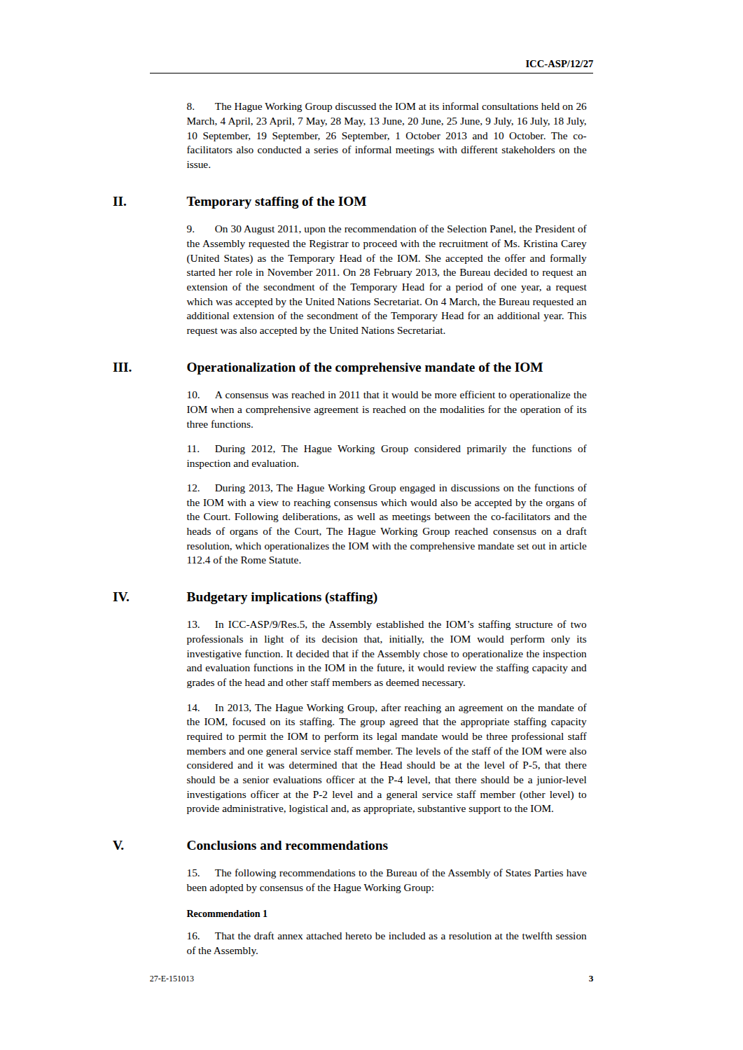ICC-ASP/12/27
8. The Hague Working Group discussed the IOM at its informal consultations held on 26 March, 4 April, 23 April, 7 May, 28 May, 13 June, 20 June, 25 June, 9 July, 16 July, 18 July, 10 September, 19 September, 26 September, 1 October 2013 and 10 October. The co-facilitators also conducted a series of informal meetings with different stakeholders on the issue.
II. Temporary staffing of the IOM
9. On 30 August 2011, upon the recommendation of the Selection Panel, the President of the Assembly requested the Registrar to proceed with the recruitment of Ms. Kristina Carey (United States) as the Temporary Head of the IOM. She accepted the offer and formally started her role in November 2011. On 28 February 2013, the Bureau decided to request an extension of the secondment of the Temporary Head for a period of one year, a request which was accepted by the United Nations Secretariat. On 4 March, the Bureau requested an additional extension of the secondment of the Temporary Head for an additional year. This request was also accepted by the United Nations Secretariat.
III. Operationalization of the comprehensive mandate of the IOM
10. A consensus was reached in 2011 that it would be more efficient to operationalize the IOM when a comprehensive agreement is reached on the modalities for the operation of its three functions.
11. During 2012, The Hague Working Group considered primarily the functions of inspection and evaluation.
12. During 2013, The Hague Working Group engaged in discussions on the functions of the IOM with a view to reaching consensus which would also be accepted by the organs of the Court. Following deliberations, as well as meetings between the co-facilitators and the heads of organs of the Court, The Hague Working Group reached consensus on a draft resolution, which operationalizes the IOM with the comprehensive mandate set out in article 112.4 of the Rome Statute.
IV. Budgetary implications (staffing)
13. In ICC-ASP/9/Res.5, the Assembly established the IOM’s staffing structure of two professionals in light of its decision that, initially, the IOM would perform only its investigative function. It decided that if the Assembly chose to operationalize the inspection and evaluation functions in the IOM in the future, it would review the staffing capacity and grades of the head and other staff members as deemed necessary.
14. In 2013, The Hague Working Group, after reaching an agreement on the mandate of the IOM, focused on its staffing. The group agreed that the appropriate staffing capacity required to permit the IOM to perform its legal mandate would be three professional staff members and one general service staff member. The levels of the staff of the IOM were also considered and it was determined that the Head should be at the level of P-5, that there should be a senior evaluations officer at the P-4 level, that there should be a junior-level investigations officer at the P-2 level and a general service staff member (other level) to provide administrative, logistical and, as appropriate, substantive support to the IOM.
V. Conclusions and recommendations
15. The following recommendations to the Bureau of the Assembly of States Parties have been adopted by consensus of the Hague Working Group:
Recommendation 1
16. That the draft annex attached hereto be included as a resolution at the twelfth session of the Assembly.
27-E-151013 3